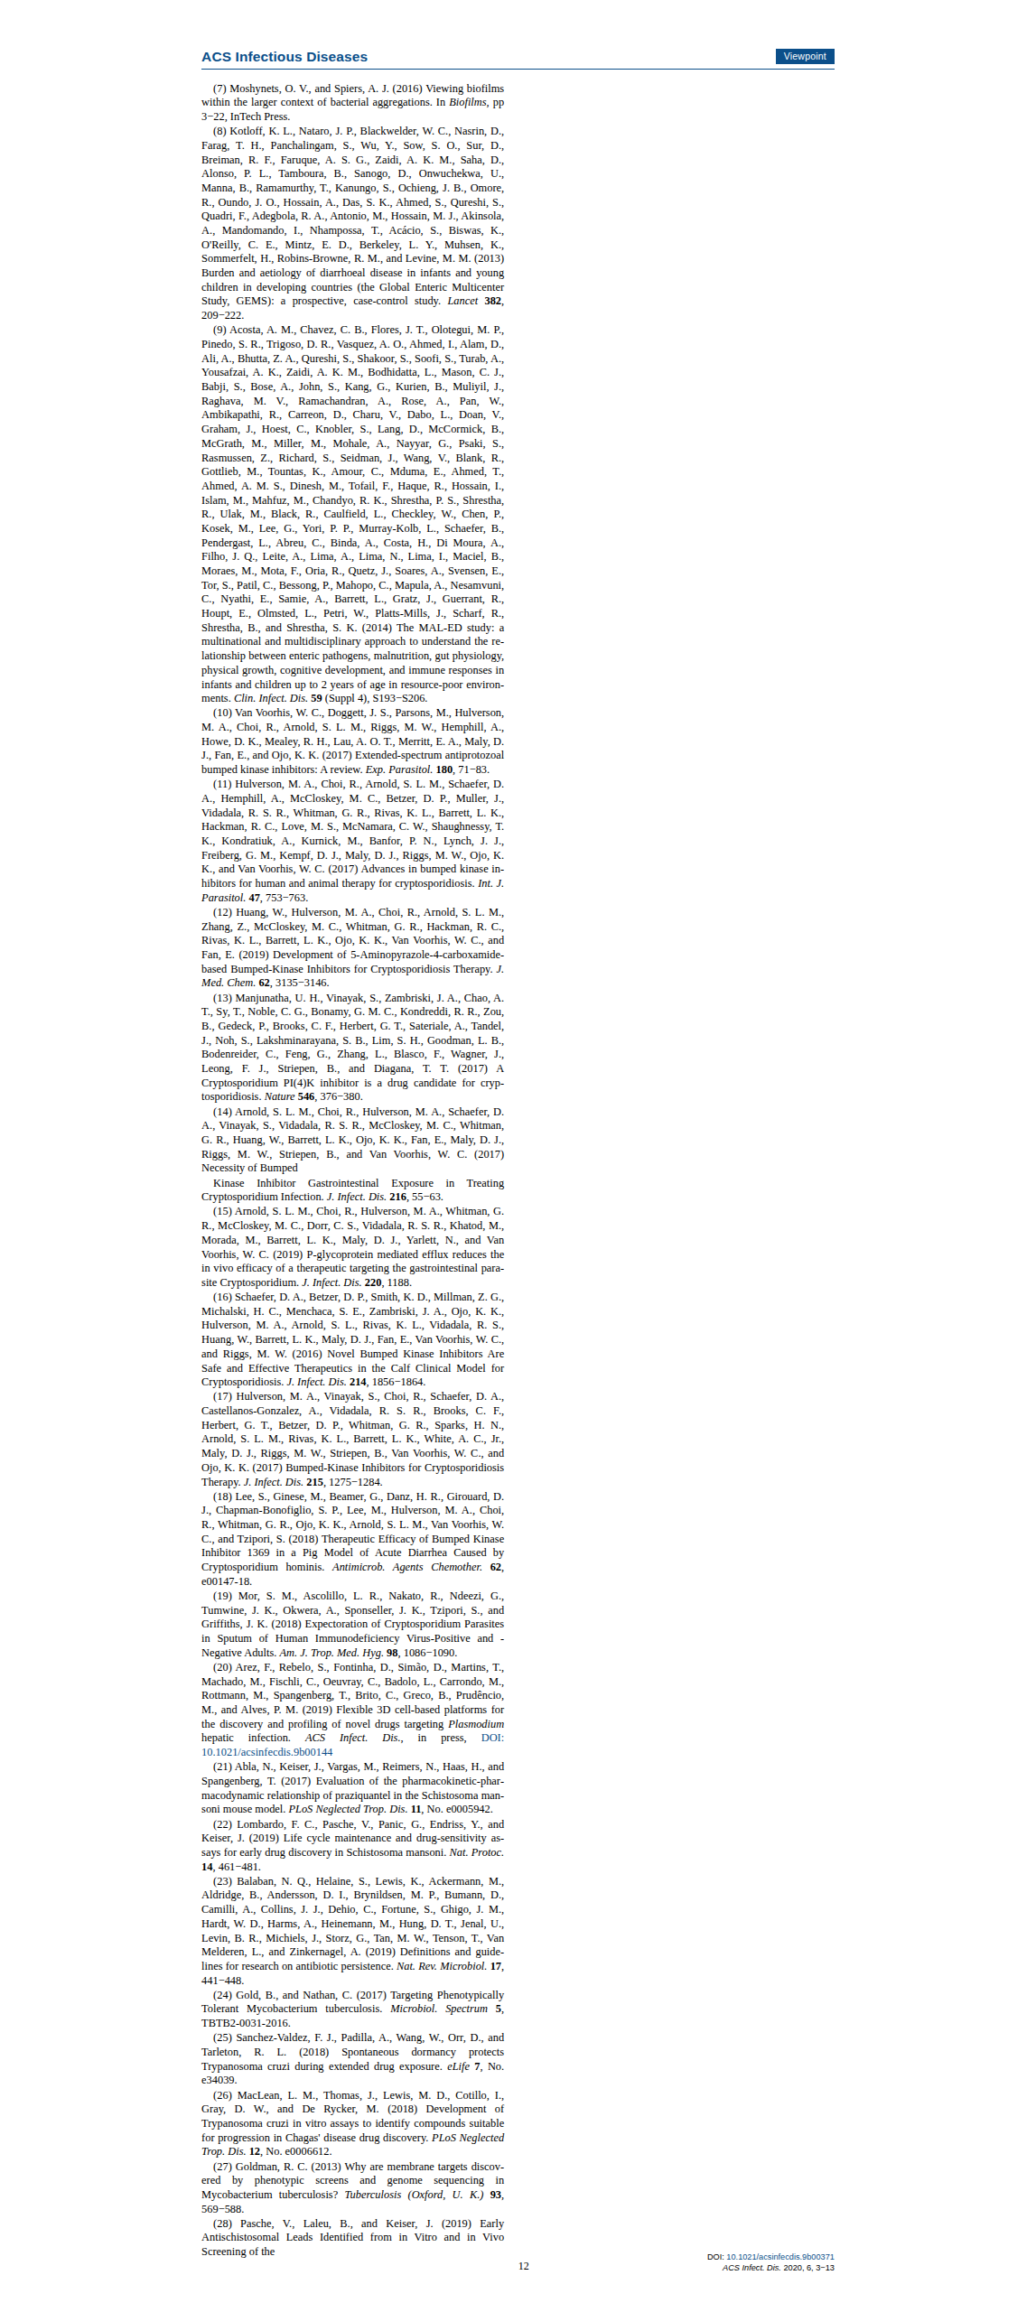ACS Infectious Diseases
Viewpoint
(7) Moshynets, O. V., and Spiers, A. J. (2016) Viewing biofilms within the larger context of bacterial aggregations. In Biofilms, pp 3−22, InTech Press.
(8) Kotloff, K. L., Nataro, J. P., Blackwelder, W. C., Nasrin, D., Farag, T. H., Panchalingam, S., Wu, Y., Sow, S. O., Sur, D., Breiman, R. F., Faruque, A. S. G., Zaidi, A. K. M., Saha, D., Alonso, P. L., Tamboura, B., Sanogo, D., Onwuchekwa, U., Manna, B., Ramamurthy, T., Kanungo, S., Ochieng, J. B., Omore, R., Oundo, J. O., Hossain, A., Das, S. K., Ahmed, S., Qureshi, S., Quadri, F., Adegbola, R. A., Antonio, M., Hossain, M. J., Akinsola, A., Mandomando, I., Nhampossa, T., Acácio, S., Biswas, K., O'Reilly, C. E., Mintz, E. D., Berkeley, L. Y., Muhsen, K., Sommerfelt, H., Robins-Browne, R. M., and Levine, M. M. (2013) Burden and aetiology of diarrhoeal disease in infants and young children in developing countries (the Global Enteric Multicenter Study, GEMS): a prospective, case-control study. Lancet 382, 209−222.
(9) Acosta, A. M., Chavez, C. B., Flores, J. T., Olotegui, M. P., Pinedo, S. R., Trigoso, D. R., Vasquez, A. O., Ahmed, I., Alam, D., Ali, A., Bhutta, Z. A., Qureshi, S., Shakoor, S., Soofi, S., Turab, A., Yousafzai, A. K., Zaidi, A. K. M., Bodhidatta, L., Mason, C. J., Babji, S., Bose, A., John, S., Kang, G., Kurien, B., Muliyil, J., Raghava, M. V., Ramachandran, A., Rose, A., Pan, W., Ambikapathi, R., Carreon, D., Charu, V., Dabo, L., Doan, V., Graham, J., Hoest, C., Knobler, S., Lang, D., McCormick, B., McGrath, M., Miller, M., Mohale, A., Nayyar, G., Psaki, S., Rasmussen, Z., Richard, S., Seidman, J., Wang, V., Blank, R., Gottlieb, M., Tountas, K., Amour, C., Mduma, E., Ahmed, T., Ahmed, A. M. S., Dinesh, M., Tofail, F., Haque, R., Hossain, I., Islam, M., Mahfuz, M., Chandyo, R. K., Shrestha, P. S., Shrestha, R., Ulak, M., Black, R., Caulfield, L., Checkley, W., Chen, P., Kosek, M., Lee, G., Yori, P. P., Murray-Kolb, L., Schaefer, B., Pendergast, L., Abreu, C., Binda, A., Costa, H., Di Moura, A., Filho, J. Q., Leite, A., Lima, A., Lima, N., Lima, I., Maciel, B., Moraes, M., Mota, F., Oria, R., Quetz, J., Soares, A., Svensen, E., Tor, S., Patil, C., Bessong, P., Mahopo, C., Mapula, A., Nesamvuni, C., Nyathi, E., Samie, A., Barrett, L., Gratz, J., Guerrant, R., Houpt, E., Olmsted, L., Petri, W., Platts-Mills, J., Scharf, R., Shrestha, B., and Shrestha, S. K. (2014) The MAL-ED study: a multinational and multidisciplinary approach to understand the relationship between enteric pathogens, malnutrition, gut physiology, physical growth, cognitive development, and immune responses in infants and children up to 2 years of age in resource-poor environments. Clin. Infect. Dis. 59 (Suppl 4), S193−S206.
(10) Van Voorhis, W. C., Doggett, J. S., Parsons, M., Hulverson, M. A., Choi, R., Arnold, S. L. M., Riggs, M. W., Hemphill, A., Howe, D. K., Mealey, R. H., Lau, A. O. T., Merritt, E. A., Maly, D. J., Fan, E., and Ojo, K. K. (2017) Extended-spectrum antiprotozoal bumped kinase inhibitors: A review. Exp. Parasitol. 180, 71−83.
(11) Hulverson, M. A., Choi, R., Arnold, S. L. M., Schaefer, D. A., Hemphill, A., McCloskey, M. C., Betzer, D. P., Muller, J., Vidadala, R. S. R., Whitman, G. R., Rivas, K. L., Barrett, L. K., Hackman, R. C., Love, M. S., McNamara, C. W., Shaughnessy, T. K., Kondratiuk, A., Kurnick, M., Banfor, P. N., Lynch, J. J., Freiberg, G. M., Kempf, D. J., Maly, D. J., Riggs, M. W., Ojo, K. K., and Van Voorhis, W. C. (2017) Advances in bumped kinase inhibitors for human and animal therapy for cryptosporidiosis. Int. J. Parasitol. 47, 753−763.
(12) Huang, W., Hulverson, M. A., Choi, R., Arnold, S. L. M., Zhang, Z., McCloskey, M. C., Whitman, G. R., Hackman, R. C., Rivas, K. L., Barrett, L. K., Ojo, K. K., Van Voorhis, W. C., and Fan, E. (2019) Development of 5-Aminopyrazole-4-carboxamide-based Bumped-Kinase Inhibitors for Cryptosporidiosis Therapy. J. Med. Chem. 62, 3135−3146.
(13) Manjunatha, U. H., Vinayak, S., Zambriski, J. A., Chao, A. T., Sy, T., Noble, C. G., Bonamy, G. M. C., Kondreddi, R. R., Zou, B., Gedeck, P., Brooks, C. F., Herbert, G. T., Sateriale, A., Tandel, J., Noh, S., Lakshminarayana, S. B., Lim, S. H., Goodman, L. B., Bodenreider, C., Feng, G., Zhang, L., Blasco, F., Wagner, J., Leong, F. J., Striepen, B., and Diagana, T. T. (2017) A Cryptosporidium PI(4)K inhibitor is a drug candidate for cryptosporidiosis. Nature 546, 376−380.
(14) Arnold, S. L. M., Choi, R., Hulverson, M. A., Schaefer, D. A., Vinayak, S., Vidadala, R. S. R., McCloskey, M. C., Whitman, G. R., Huang, W., Barrett, L. K., Ojo, K. K., Fan, E., Maly, D. J., Riggs, M. W., Striepen, B., and Van Voorhis, W. C. (2017) Necessity of Bumped
Kinase Inhibitor Gastrointestinal Exposure in Treating Cryptosporidium Infection. J. Infect. Dis. 216, 55−63.
(15) Arnold, S. L. M., Choi, R., Hulverson, M. A., Whitman, G. R., McCloskey, M. C., Dorr, C. S., Vidadala, R. S. R., Khatod, M., Morada, M., Barrett, L. K., Maly, D. J., Yarlett, N., and Van Voorhis, W. C. (2019) P-glycoprotein mediated efflux reduces the in vivo efficacy of a therapeutic targeting the gastrointestinal parasite Cryptosporidium. J. Infect. Dis. 220, 1188.
(16) Schaefer, D. A., Betzer, D. P., Smith, K. D., Millman, Z. G., Michalski, H. C., Menchaca, S. E., Zambriski, J. A., Ojo, K. K., Hulverson, M. A., Arnold, S. L., Rivas, K. L., Vidadala, R. S., Huang, W., Barrett, L. K., Maly, D. J., Fan, E., Van Voorhis, W. C., and Riggs, M. W. (2016) Novel Bumped Kinase Inhibitors Are Safe and Effective Therapeutics in the Calf Clinical Model for Cryptosporidiosis. J. Infect. Dis. 214, 1856−1864.
(17) Hulverson, M. A., Vinayak, S., Choi, R., Schaefer, D. A., Castellanos-Gonzalez, A., Vidadala, R. S. R., Brooks, C. F., Herbert, G. T., Betzer, D. P., Whitman, G. R., Sparks, H. N., Arnold, S. L. M., Rivas, K. L., Barrett, L. K., White, A. C., Jr., Maly, D. J., Riggs, M. W., Striepen, B., Van Voorhis, W. C., and Ojo, K. K. (2017) Bumped-Kinase Inhibitors for Cryptosporidiosis Therapy. J. Infect. Dis. 215, 1275−1284.
(18) Lee, S., Ginese, M., Beamer, G., Danz, H. R., Girouard, D. J., Chapman-Bonofiglio, S. P., Lee, M., Hulverson, M. A., Choi, R., Whitman, G. R., Ojo, K. K., Arnold, S. L. M., Van Voorhis, W. C., and Tzipori, S. (2018) Therapeutic Efficacy of Bumped Kinase Inhibitor 1369 in a Pig Model of Acute Diarrhea Caused by Cryptosporidium hominis. Antimicrob. Agents Chemother. 62, e00147-18.
(19) Mor, S. M., Ascolillo, L. R., Nakato, R., Ndeezi, G., Tumwine, J. K., Okwera, A., Sponseller, J. K., Tzipori, S., and Griffiths, J. K. (2018) Expectoration of Cryptosporidium Parasites in Sputum of Human Immunodeficiency Virus-Positive and -Negative Adults. Am. J. Trop. Med. Hyg. 98, 1086−1090.
(20) Arez, F., Rebelo, S., Fontinha, D., Simão, D., Martins, T., Machado, M., Fischli, C., Oeuvray, C., Badolo, L., Carrondo, M., Rottmann, M., Spangenberg, T., Brito, C., Greco, B., Prudêncio, M., and Alves, P. M. (2019) Flexible 3D cell-based platforms for the discovery and profiling of novel drugs targeting Plasmodium hepatic infection. ACS Infect. Dis., in press, DOI: 10.1021/acsinfecdis.9b00144
(21) Abla, N., Keiser, J., Vargas, M., Reimers, N., Haas, H., and Spangenberg, T. (2017) Evaluation of the pharmacokinetic-pharmacodynamic relationship of praziquantel in the Schistosoma mansoni mouse model. PLoS Neglected Trop. Dis. 11, No. e0005942.
(22) Lombardo, F. C., Pasche, V., Panic, G., Endriss, Y., and Keiser, J. (2019) Life cycle maintenance and drug-sensitivity assays for early drug discovery in Schistosoma mansoni. Nat. Protoc. 14, 461−481.
(23) Balaban, N. Q., Helaine, S., Lewis, K., Ackermann, M., Aldridge, B., Andersson, D. I., Brynildsen, M. P., Bumann, D., Camilli, A., Collins, J. J., Dehio, C., Fortune, S., Ghigo, J. M., Hardt, W. D., Harms, A., Heinemann, M., Hung, D. T., Jenal, U., Levin, B. R., Michiels, J., Storz, G., Tan, M. W., Tenson, T., Van Melderen, L., and Zinkernagel, A. (2019) Definitions and guidelines for research on antibiotic persistence. Nat. Rev. Microbiol. 17, 441−448.
(24) Gold, B., and Nathan, C. (2017) Targeting Phenotypically Tolerant Mycobacterium tuberculosis. Microbiol. Spectrum 5, TBTB2-0031-2016.
(25) Sanchez-Valdez, F. J., Padilla, A., Wang, W., Orr, D., and Tarleton, R. L. (2018) Spontaneous dormancy protects Trypanosoma cruzi during extended drug exposure. eLife 7, No. e34039.
(26) MacLean, L. M., Thomas, J., Lewis, M. D., Cotillo, I., Gray, D. W., and De Rycker, M. (2018) Development of Trypanosoma cruzi in vitro assays to identify compounds suitable for progression in Chagas' disease drug discovery. PLoS Neglected Trop. Dis. 12, No. e0006612.
(27) Goldman, R. C. (2013) Why are membrane targets discovered by phenotypic screens and genome sequencing in Mycobacterium tuberculosis? Tuberculosis (Oxford, U. K.) 93, 569−588.
(28) Pasche, V., Laleu, B., and Keiser, J. (2019) Early Antischistosomal Leads Identified from in Vitro and in Vivo Screening of the
12
DOI: 10.1021/acsinfecdis.9b00371
ACS Infect. Dis. 2020, 6, 3−13